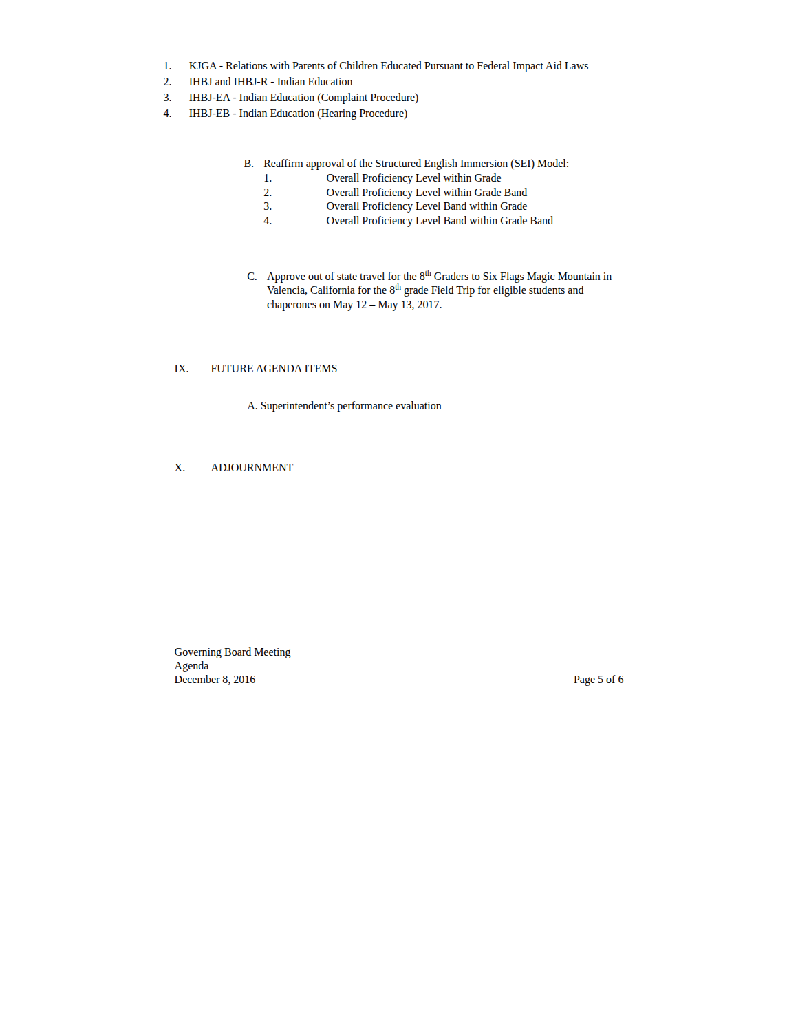KJGA - Relations with Parents of Children Educated Pursuant to Federal Impact Aid Laws
IHBJ and IHBJ-R - Indian Education
IHBJ-EA - Indian Education (Complaint Procedure)
IHBJ-EB - Indian Education (Hearing Procedure)
B.
Reaffirm approval of the Structured English Immersion (SEI) Model:
1. Overall Proficiency Level within Grade
2. Overall Proficiency Level within Grade Band
3. Overall Proficiency Level Band within Grade
4. Overall Proficiency Level Band within Grade Band
C.
Approve out of state travel for the 8th Graders to Six Flags Magic Mountain in Valencia, California for the 8th grade Field Trip for eligible students and chaperones on May 12 – May 13, 2017.
IX. FUTURE AGENDA ITEMS
A. Superintendent’s performance evaluation
X. ADJOURNMENT
Governing Board Meeting
Agenda
December 8, 2016
Page 5 of 6